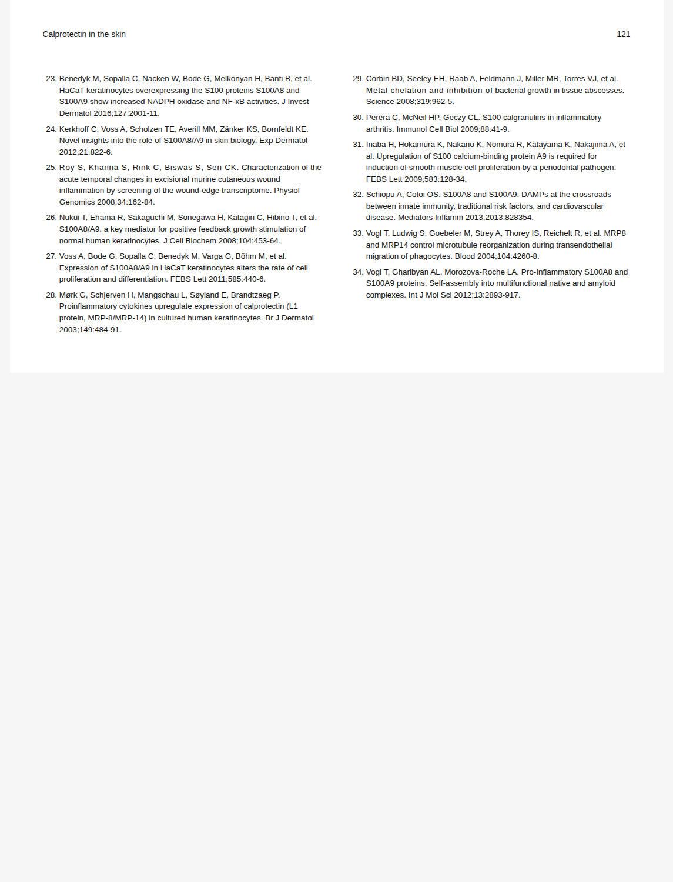Calprotectin in the skin 121
Benedyk M, Sopalla C, Nacken W, Bode G, Melkonyan H, Banfi B, et al. HaCaT keratinocytes overexpressing the S100 proteins S100A8 and S100A9 show increased NADPH oxidase and NF-κB activities. J Invest Dermatol 2016;127:2001-11.
Kerkhoff C, Voss A, Scholzen TE, Averill MM, Zänker KS, Bornfeldt KE. Novel insights into the role of S100A8/A9 in skin biology. Exp Dermatol 2012;21:822-6.
Roy S, Khanna S, Rink C, Biswas S, Sen CK. Characterization of the acute temporal changes in excisional murine cutaneous wound inflammation by screening of the wound-edge transcriptome. Physiol Genomics 2008;34:162-84.
Nukui T, Ehama R, Sakaguchi M, Sonegawa H, Katagiri C, Hibino T, et al. S100A8/A9, a key mediator for positive feedback growth stimulation of normal human keratinocytes. J Cell Biochem 2008;104:453-64.
Voss A, Bode G, Sopalla C, Benedyk M, Varga G, Böhm M, et al. Expression of S100A8/A9 in HaCaT keratinocytes alters the rate of cell proliferation and differentiation. FEBS Lett 2011;585:440-6.
Mørk G, Schjerven H, Mangschau L, Søyland E, Brandtzaeg P. Proinflammatory cytokines upregulate expression of calprotectin (L1 protein, MRP-8/MRP-14) in cultured human keratinocytes. Br J Dermatol 2003;149:484-91.
Corbin BD, Seeley EH, Raab A, Feldmann J, Miller MR, Torres VJ, et al. Metal chelation and inhibition of bacterial growth in tissue abscesses. Science 2008;319:962-5.
Perera C, McNeil HP, Geczy CL. S100 calgranulins in inflammatory arthritis. Immunol Cell Biol 2009;88:41-9.
Inaba H, Hokamura K, Nakano K, Nomura R, Katayama K, Nakajima A, et al. Upregulation of S100 calcium-binding protein A9 is required for induction of smooth muscle cell proliferation by a periodontal pathogen. FEBS Lett 2009;583:128-34.
Schiopu A, Cotoi OS. S100A8 and S100A9: DAMPs at the crossroads between innate immunity, traditional risk factors, and cardiovascular disease. Mediators Inflamm 2013;2013:828354.
Vogl T, Ludwig S, Goebeler M, Strey A, Thorey IS, Reichelt R, et al. MRP8 and MRP14 control microtubule reorganization during transendothelial migration of phagocytes. Blood 2004;104:4260-8.
Vogl T, Gharibyan AL, Morozova-Roche LA. Pro-Inflammatory S100A8 and S100A9 proteins: Self-assembly into multifunctional native and amyloid complexes. Int J Mol Sci 2012;13:2893-917.